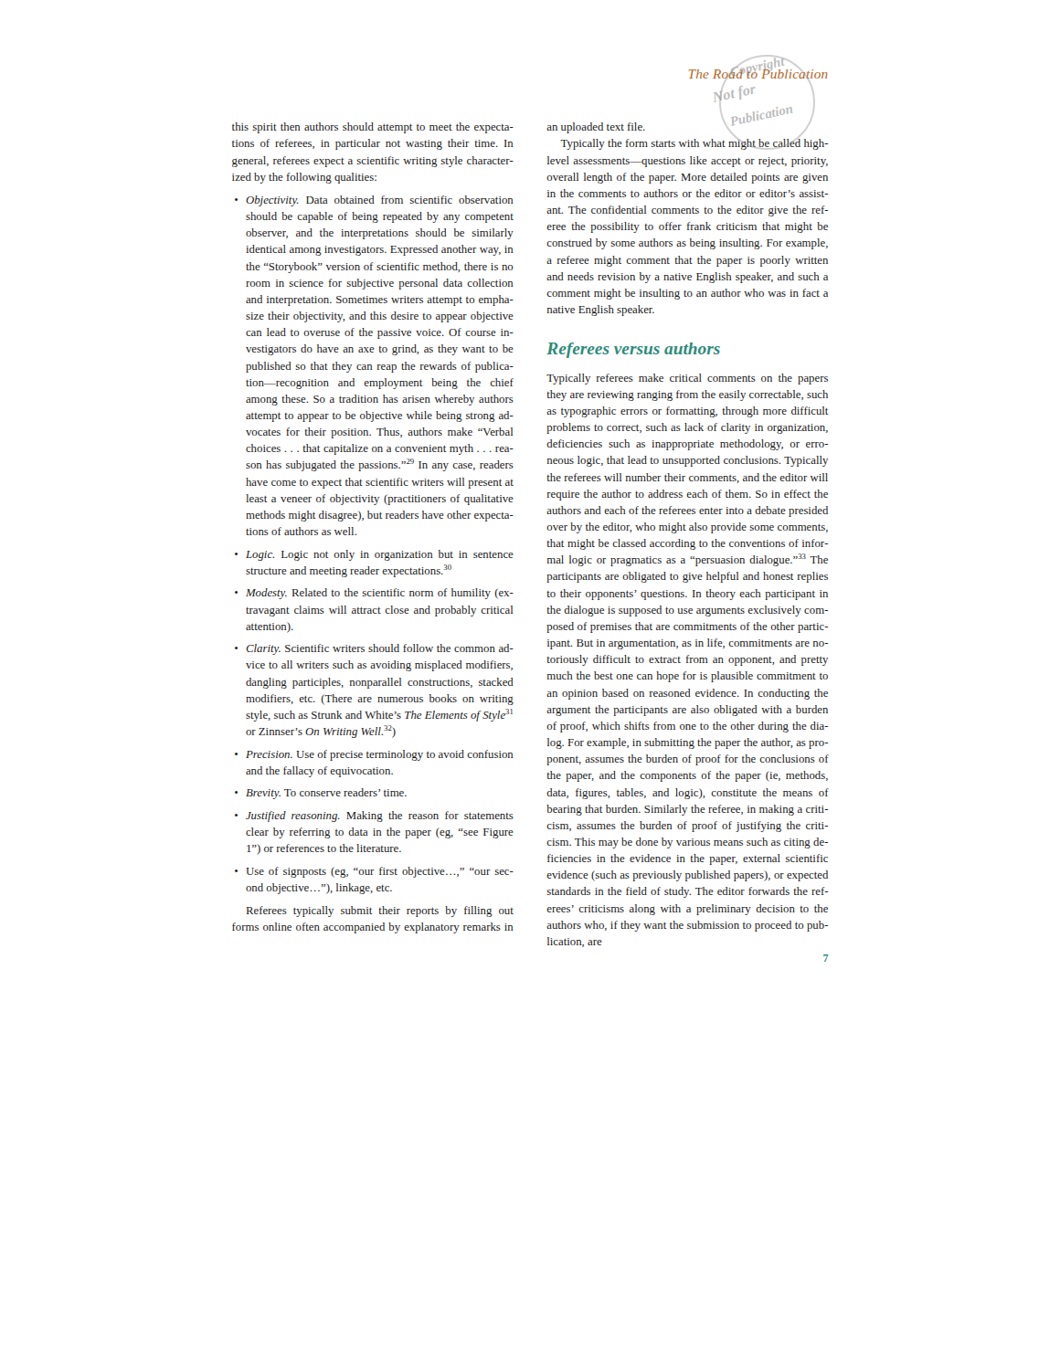The Road to Publication
Copyright
Not for
Publication
this spirit then authors should attempt to meet the expectations of referees, in particular not wasting their time. In general, referees expect a scientific writing style characterized by the following qualities:
Objectivity. Data obtained from scientific observation should be capable of being repeated by any competent observer, and the interpretations should be similarly identical among investigators. Expressed another way, in the “Storybook” version of scientific method, there is no room in science for subjective personal data collection and interpretation. Sometimes writers attempt to emphasize their objectivity, and this desire to appear objective can lead to overuse of the passive voice. Of course investigators do have an axe to grind, as they want to be published so that they can reap the rewards of publication—recognition and employment being the chief among these. So a tradition has arisen whereby authors attempt to appear to be objective while being strong advocates for their position. Thus, authors make “Verbal choices . . . that capitalize on a convenient myth . . . reason has subjugated the passions.”29 In any case, readers have come to expect that scientific writers will present at least a veneer of objectivity (practitioners of qualitative methods might disagree), but readers have other expectations of authors as well.
Logic. Logic not only in organization but in sentence structure and meeting reader expectations.30
Modesty. Related to the scientific norm of humility (extravagant claims will attract close and probably critical attention).
Clarity. Scientific writers should follow the common advice to all writers such as avoiding misplaced modifiers, dangling participles, nonparallel constructions, stacked modifiers, etc. (There are numerous books on writing style, such as Strunk and White’s The Elements of Style31 or Zinnser’s On Writing Well.32)
Precision. Use of precise terminology to avoid confusion and the fallacy of equivocation.
Brevity. To conserve readers’ time.
Justified reasoning. Making the reason for statements clear by referring to data in the paper (eg, “see Figure 1”) or references to the literature.
Use of signposts (eg, “our first objective…,” “our second objective…”), linkage, etc.
Referees typically submit their reports by filling out forms online often accompanied by explanatory remarks in an uploaded text file.
Typically the form starts with what might be called high-level assessments—questions like accept or reject, priority, overall length of the paper. More detailed points are given in the comments to authors or the editor or editor’s assistant. The confidential comments to the editor give the referee the possibility to offer frank criticism that might be construed by some authors as being insulting. For example, a referee might comment that the paper is poorly written and needs revision by a native English speaker, and such a comment might be insulting to an author who was in fact a native English speaker.
Referees versus authors
Typically referees make critical comments on the papers they are reviewing ranging from the easily correctable, such as typographic errors or formatting, through more difficult problems to correct, such as lack of clarity in organization, deficiencies such as inappropriate methodology, or erroneous logic, that lead to unsupported conclusions. Typically the referees will number their comments, and the editor will require the author to address each of them. So in effect the authors and each of the referees enter into a debate presided over by the editor, who might also provide some comments, that might be classed according to the conventions of informal logic or pragmatics as a “persuasion dialogue.”33 The participants are obligated to give helpful and honest replies to their opponents’ questions. In theory each participant in the dialogue is supposed to use arguments exclusively composed of premises that are commitments of the other participant. But in argumentation, as in life, commitments are notoriously difficult to extract from an opponent, and pretty much the best one can hope for is plausible commitment to an opinion based on reasoned evidence. In conducting the argument the participants are also obligated with a burden of proof, which shifts from one to the other during the dialog. For example, in submitting the paper the author, as proponent, assumes the burden of proof for the conclusions of the paper, and the components of the paper (ie, methods, data, figures, tables, and logic), constitute the means of bearing that burden. Similarly the referee, in making a criticism, assumes the burden of proof of justifying the criticism. This may be done by various means such as citing deficiencies in the evidence in the paper, external scientific evidence (such as previously published papers), or expected standards in the field of study. The editor forwards the referees’ criticisms along with a preliminary decision to the authors who, if they want the submission to proceed to publication, are
7